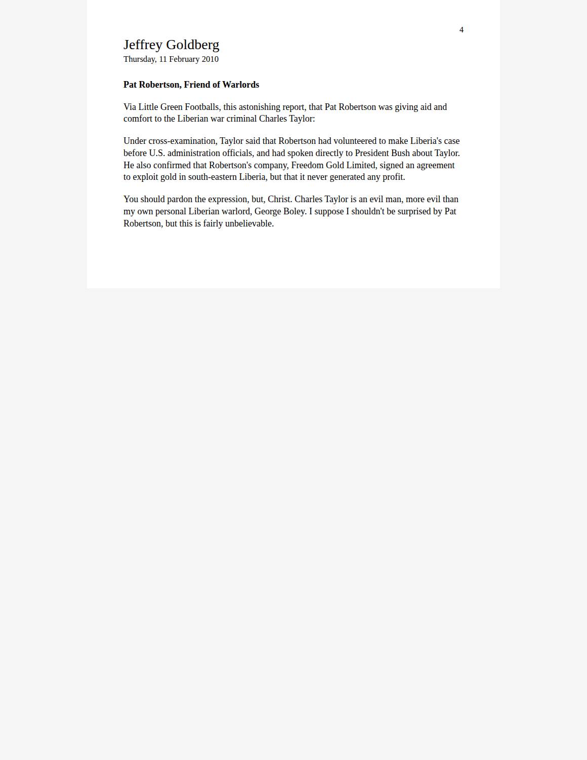4
Jeffrey Goldberg
Thursday, 11 February 2010
Pat Robertson, Friend of Warlords
Via Little Green Footballs, this astonishing report, that Pat Robertson was giving aid and comfort to the Liberian war criminal Charles Taylor:
Under cross-examination, Taylor said that Robertson had volunteered to make Liberia's case before U.S. administration officials, and had spoken directly to President Bush about Taylor. He also confirmed that Robertson's company, Freedom Gold Limited, signed an agreement to exploit gold in south-eastern Liberia, but that it never generated any profit.
You should pardon the expression, but, Christ. Charles Taylor is an evil man, more evil than my own personal Liberian warlord, George Boley. I suppose I shouldn't be surprised by Pat Robertson, but this is fairly unbelievable.